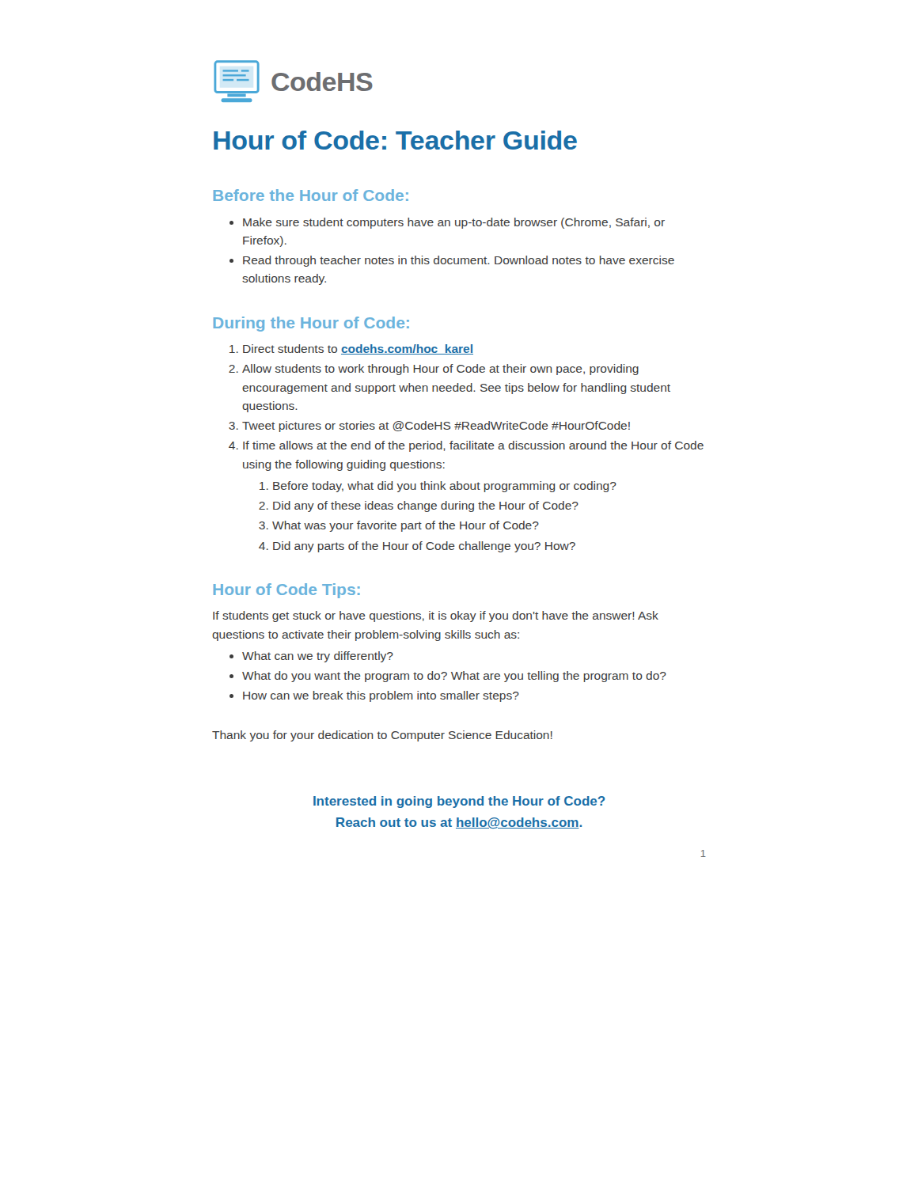CodeHS
Hour of Code: Teacher Guide
Before the Hour of Code:
Make sure student computers have an up-to-date browser (Chrome, Safari, or Firefox).
Read through teacher notes in this document. Download notes to have exercise solutions ready.
During the Hour of Code:
Direct students to codehs.com/hoc_karel
Allow students to work through Hour of Code at their own pace, providing encouragement and support when needed. See tips below for handling student questions.
Tweet pictures or stories at @CodeHS #ReadWriteCode #HourOfCode!
If time allows at the end of the period, facilitate a discussion around the Hour of Code using the following guiding questions:
Before today, what did you think about programming or coding?
Did any of these ideas change during the Hour of Code?
What was your favorite part of the Hour of Code?
Did any parts of the Hour of Code challenge you? How?
Hour of Code Tips:
If students get stuck or have questions, it is okay if you don't have the answer! Ask questions to activate their problem-solving skills such as:
What can we try differently?
What do you want the program to do? What are you telling the program to do?
How can we break this problem into smaller steps?
Thank you for your dedication to Computer Science Education!
Interested in going beyond the Hour of Code?
Reach out to us at hello@codehs.com.
1